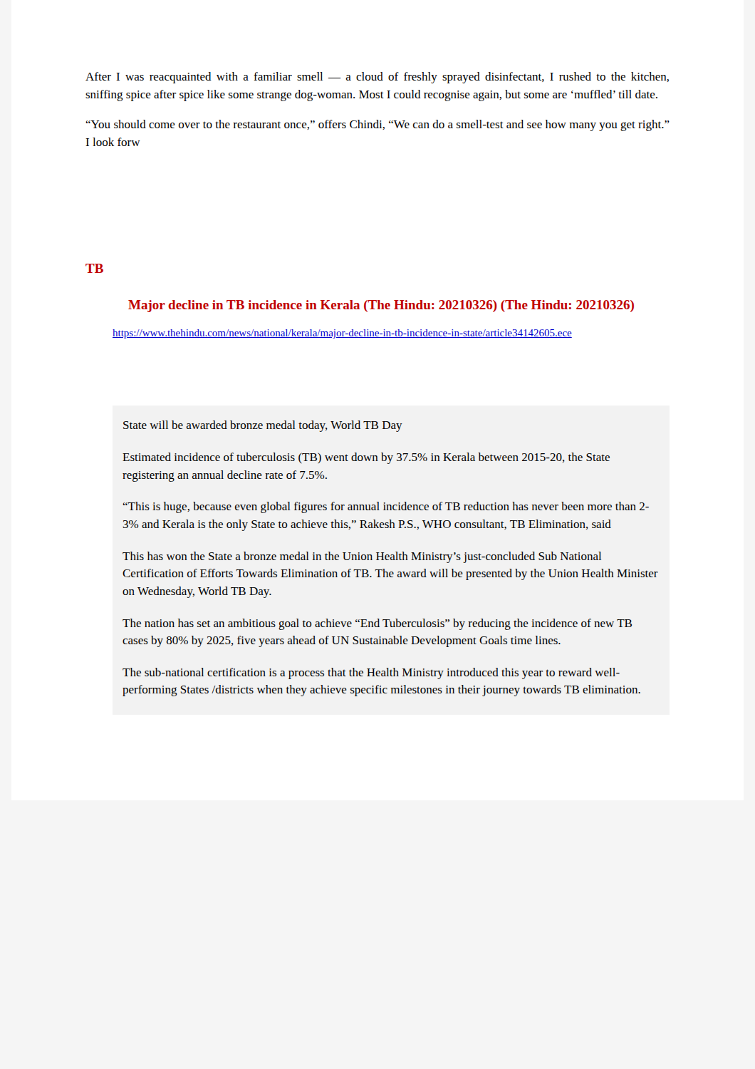After I was reacquainted with a familiar smell — a cloud of freshly sprayed disinfectant, I rushed to the kitchen, sniffing spice after spice like some strange dog-woman. Most I could recognise again, but some are ‘muffled’ till date.
“You should come over to the restaurant once,” offers Chindi, “We can do a smell-test and see how many you get right.” I look forw
TB
Major decline in TB incidence in Kerala (The Hindu: 20210326) (The Hindu: 20210326)
https://www.thehindu.com/news/national/kerala/major-decline-in-tb-incidence-in-state/article34142605.ece
State will be awarded bronze medal today, World TB Day
Estimated incidence of tuberculosis (TB) went down by 37.5% in Kerala between 2015-20, the State registering an annual decline rate of 7.5%.
“This is huge, because even global figures for annual incidence of TB reduction has never been more than 2-3% and Kerala is the only State to achieve this,” Rakesh P.S., WHO consultant, TB Elimination, said
This has won the State a bronze medal in the Union Health Ministry’s just-concluded Sub National Certification of Efforts Towards Elimination of TB. The award will be presented by the Union Health Minister on Wednesday, World TB Day.
The nation has set an ambitious goal to achieve “End Tuberculosis” by reducing the incidence of new TB cases by 80% by 2025, five years ahead of UN Sustainable Development Goals time lines.
The sub-national certification is a process that the Health Ministry introduced this year to reward well-performing States /districts when they achieve specific milestones in their journey towards TB elimination.